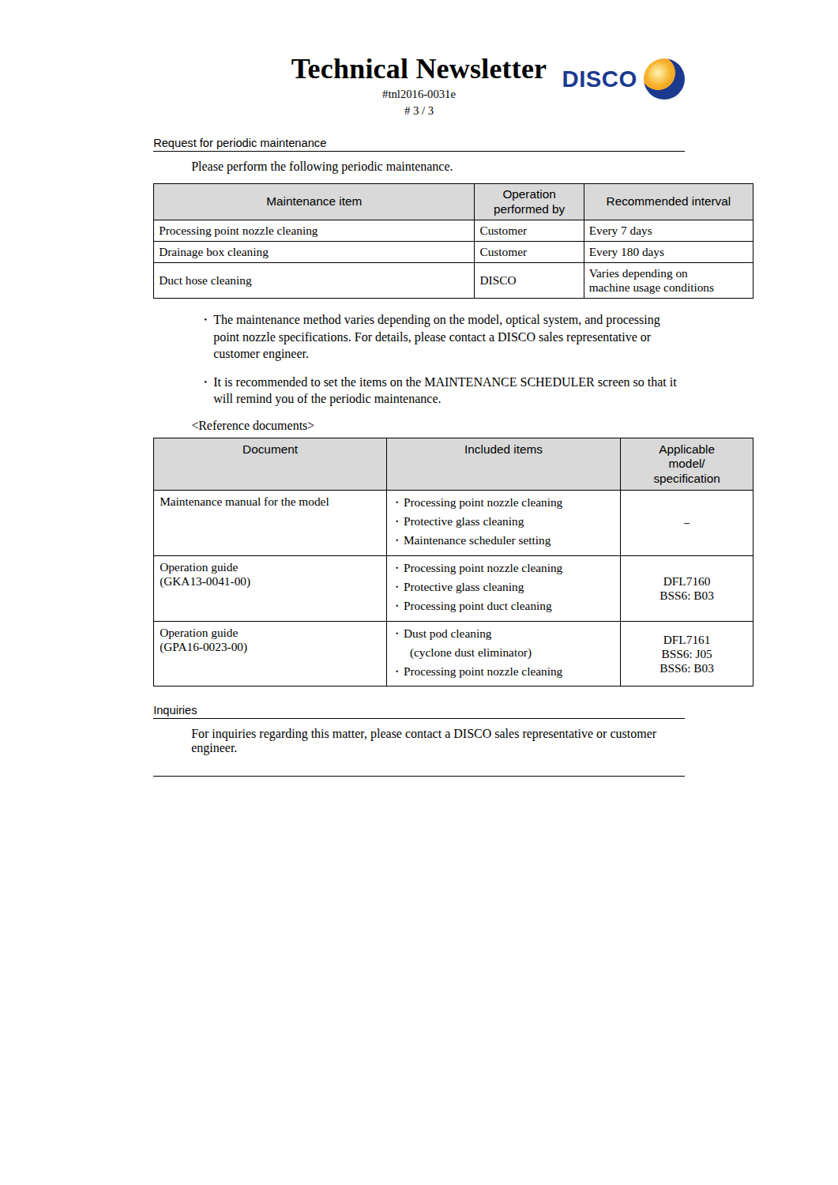Technical Newsletter
#tnl2016-0031e
# 3 / 3
DISCO
Request for periodic maintenance
Please perform the following periodic maintenance.
| Maintenance item | Operation performed by | Recommended interval |
| --- | --- | --- |
| Processing point nozzle cleaning | Customer | Every 7 days |
| Drainage box cleaning | Customer | Every 180 days |
| Duct hose cleaning | DISCO | Varies depending on machine usage conditions |
The maintenance method varies depending on the model, optical system, and processing point nozzle specifications. For details, please contact a DISCO sales representative or customer engineer.
It is recommended to set the items on the MAINTENANCE SCHEDULER screen so that it will remind you of the periodic maintenance.
<Reference documents>
| Document | Included items | Applicable model/ specification |
| --- | --- | --- |
| Maintenance manual for the model | Processing point nozzle cleaning Protective glass cleaning Maintenance scheduler setting | － |
| Operation guide (GKA13-0041-00) | Processing point nozzle cleaning Protective glass cleaning Processing point duct cleaning | DFL7160 BSS6: B03 |
| Operation guide (GPA16-0023-00) | Dust pod cleaning (cyclone dust eliminator) Processing point nozzle cleaning | DFL7161 BSS6: J05 BSS6: B03 |
Inquiries
For inquiries regarding this matter, please contact a DISCO sales representative or customer engineer.